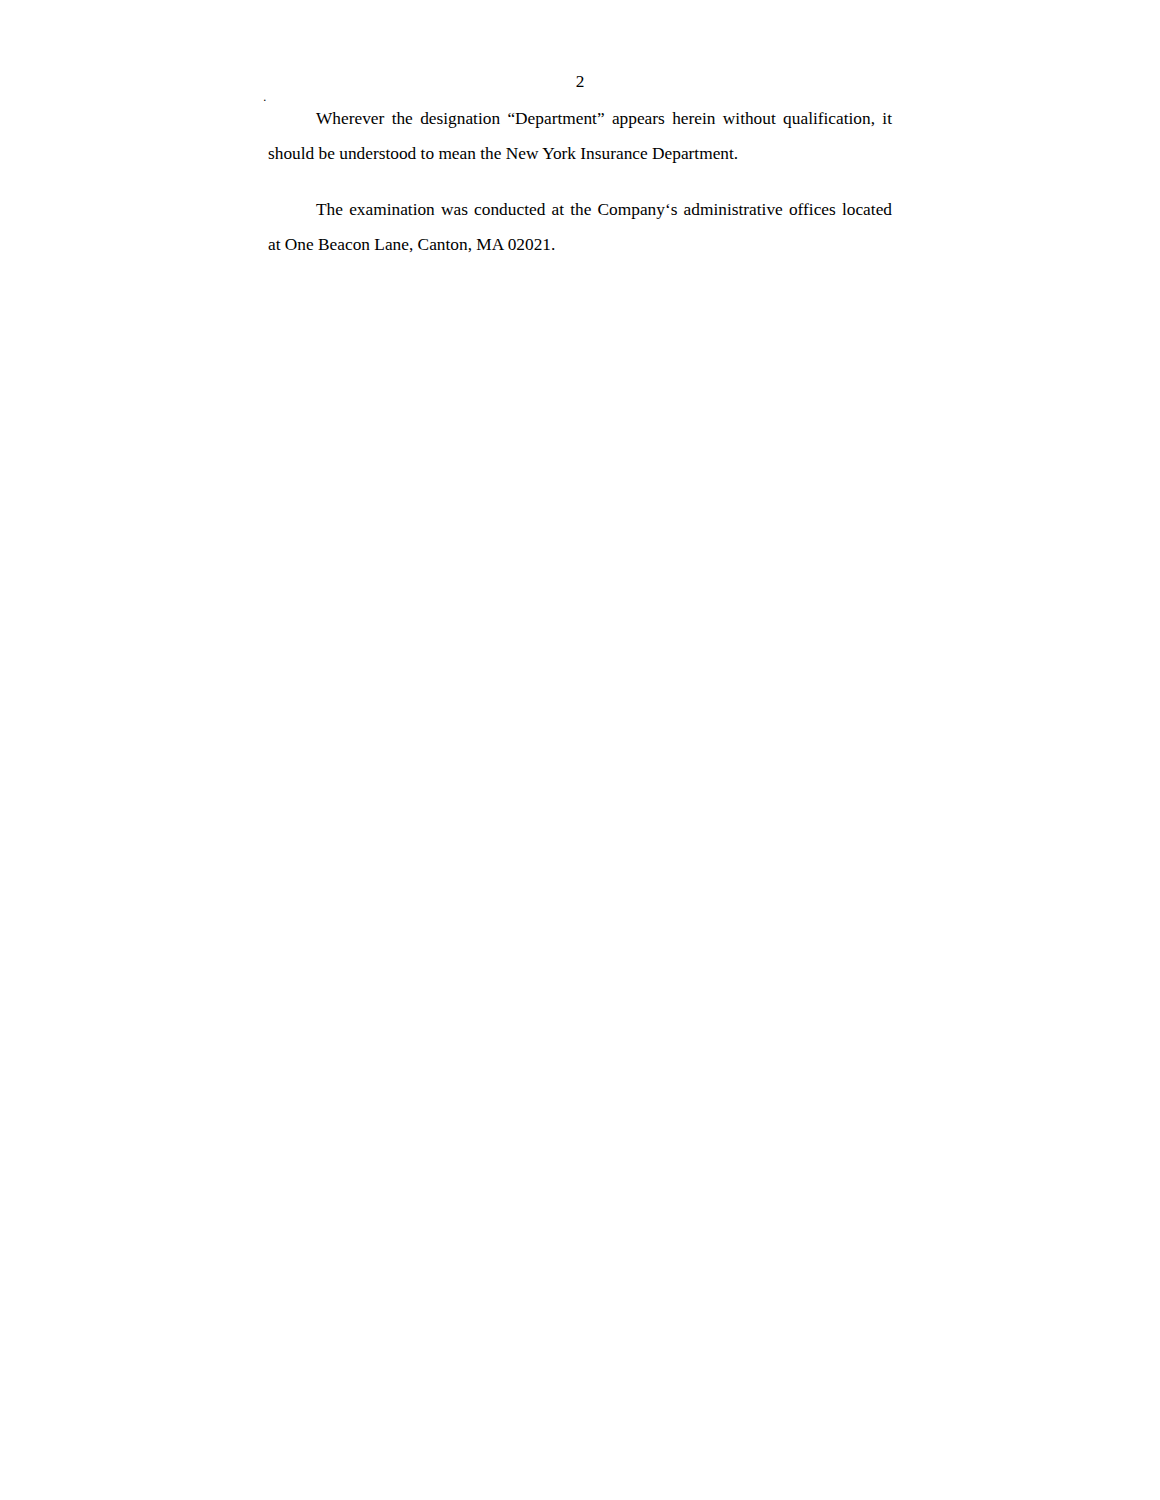2
.
Wherever the designation “Department” appears herein without qualification, it should be understood to mean the New York Insurance Department.
The examination was conducted at the Company‘s administrative offices located at One Beacon Lane, Canton, MA 02021.